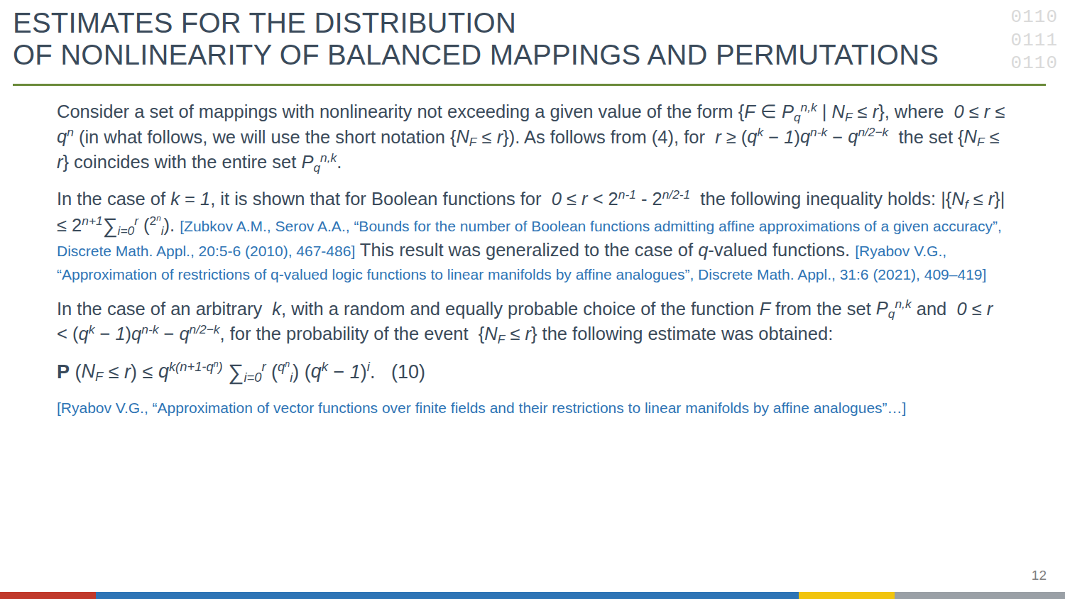0110
0111
0110
ESTIMATES FOR THE DISTRIBUTION
OF NONLINEARITY OF BALANCED MAPPINGS AND PERMUTATIONS
Consider a set of mappings with nonlinearity not exceeding a given value of the form {F ∈ Pqn,k | NF ≤ r}, where 0 ≤ r ≤ qn (in what follows, we will use the short notation {NF ≤ r}). As follows from (4), for r ≥ (qk − 1)qn-k − qn/2−k the set {NF ≤ r} coincides with the entire set Pqn,k.
In the case of k = 1, it is shown that for Boolean functions for 0 ≤ r < 2n-1 - 2n/2-1 the following inequality holds: |{Nf ≤ r}| ≤ 2n+1∑i=0r (2ni). [Zubkov A.M., Serov A.A., “Bounds for the number of Boolean functions admitting affine approximations of a given accuracy”, Discrete Math. Appl., 20:5-6 (2010), 467-486] This result was generalized to the case of q-valued functions. [Ryabov V.G., “Approximation of restrictions of q-valued logic functions to linear manifolds by affine analogues”, Discrete Math. Appl., 31:6 (2021), 409–419]
In the case of an arbitrary k, with a random and equally probable choice of the function F from the set Pqn,k and 0 ≤ r < (qk − 1)qn-k − qn/2−k, for the probability of the event {NF ≤ r} the following estimate was obtained:
P (NF ≤ r) ≤ qk(n+1-qn) ∑i=0r (qni) (qk − 1)i. (10)
[Ryabov V.G., “Approximation of vector functions over finite fields and their restrictions to linear manifolds by affine analogues”…]
12